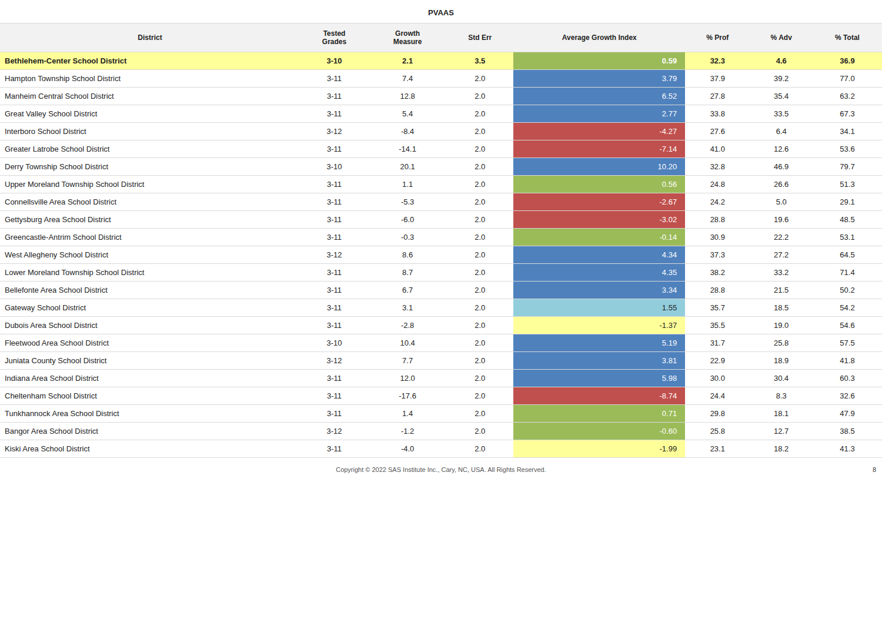PVAAS
| District | Tested Grades | Growth Measure | Std Err | Average Growth Index | % Prof | % Adv | % Total |
| --- | --- | --- | --- | --- | --- | --- | --- |
| Bethlehem-Center School District | 3-10 | 2.1 | 3.5 | 0.59 | 32.3 | 4.6 | 36.9 |
| Hampton Township School District | 3-11 | 7.4 | 2.0 | 3.79 | 37.9 | 39.2 | 77.0 |
| Manheim Central School District | 3-11 | 12.8 | 2.0 | 6.52 | 27.8 | 35.4 | 63.2 |
| Great Valley School District | 3-11 | 5.4 | 2.0 | 2.77 | 33.8 | 33.5 | 67.3 |
| Interboro School District | 3-12 | -8.4 | 2.0 | -4.27 | 27.6 | 6.4 | 34.1 |
| Greater Latrobe School District | 3-11 | -14.1 | 2.0 | -7.14 | 41.0 | 12.6 | 53.6 |
| Derry Township School District | 3-10 | 20.1 | 2.0 | 10.20 | 32.8 | 46.9 | 79.7 |
| Upper Moreland Township School District | 3-11 | 1.1 | 2.0 | 0.56 | 24.8 | 26.6 | 51.3 |
| Connellsville Area School District | 3-11 | -5.3 | 2.0 | -2.67 | 24.2 | 5.0 | 29.1 |
| Gettysburg Area School District | 3-11 | -6.0 | 2.0 | -3.02 | 28.8 | 19.6 | 48.5 |
| Greencastle-Antrim School District | 3-11 | -0.3 | 2.0 | -0.14 | 30.9 | 22.2 | 53.1 |
| West Allegheny School District | 3-12 | 8.6 | 2.0 | 4.34 | 37.3 | 27.2 | 64.5 |
| Lower Moreland Township School District | 3-11 | 8.7 | 2.0 | 4.35 | 38.2 | 33.2 | 71.4 |
| Bellefonte Area School District | 3-11 | 6.7 | 2.0 | 3.34 | 28.8 | 21.5 | 50.2 |
| Gateway School District | 3-11 | 3.1 | 2.0 | 1.55 | 35.7 | 18.5 | 54.2 |
| Dubois Area School District | 3-11 | -2.8 | 2.0 | -1.37 | 35.5 | 19.0 | 54.6 |
| Fleetwood Area School District | 3-10 | 10.4 | 2.0 | 5.19 | 31.7 | 25.8 | 57.5 |
| Juniata County School District | 3-12 | 7.7 | 2.0 | 3.81 | 22.9 | 18.9 | 41.8 |
| Indiana Area School District | 3-11 | 12.0 | 2.0 | 5.98 | 30.0 | 30.4 | 60.3 |
| Cheltenham School District | 3-11 | -17.6 | 2.0 | -8.74 | 24.4 | 8.3 | 32.6 |
| Tunkhannock Area School District | 3-11 | 1.4 | 2.0 | 0.71 | 29.8 | 18.1 | 47.9 |
| Bangor Area School District | 3-12 | -1.2 | 2.0 | -0.60 | 25.8 | 12.7 | 38.5 |
| Kiski Area School District | 3-11 | -4.0 | 2.0 | -1.99 | 23.1 | 18.2 | 41.3 |
Copyright © 2022 SAS Institute Inc., Cary, NC, USA. All Rights Reserved. 8